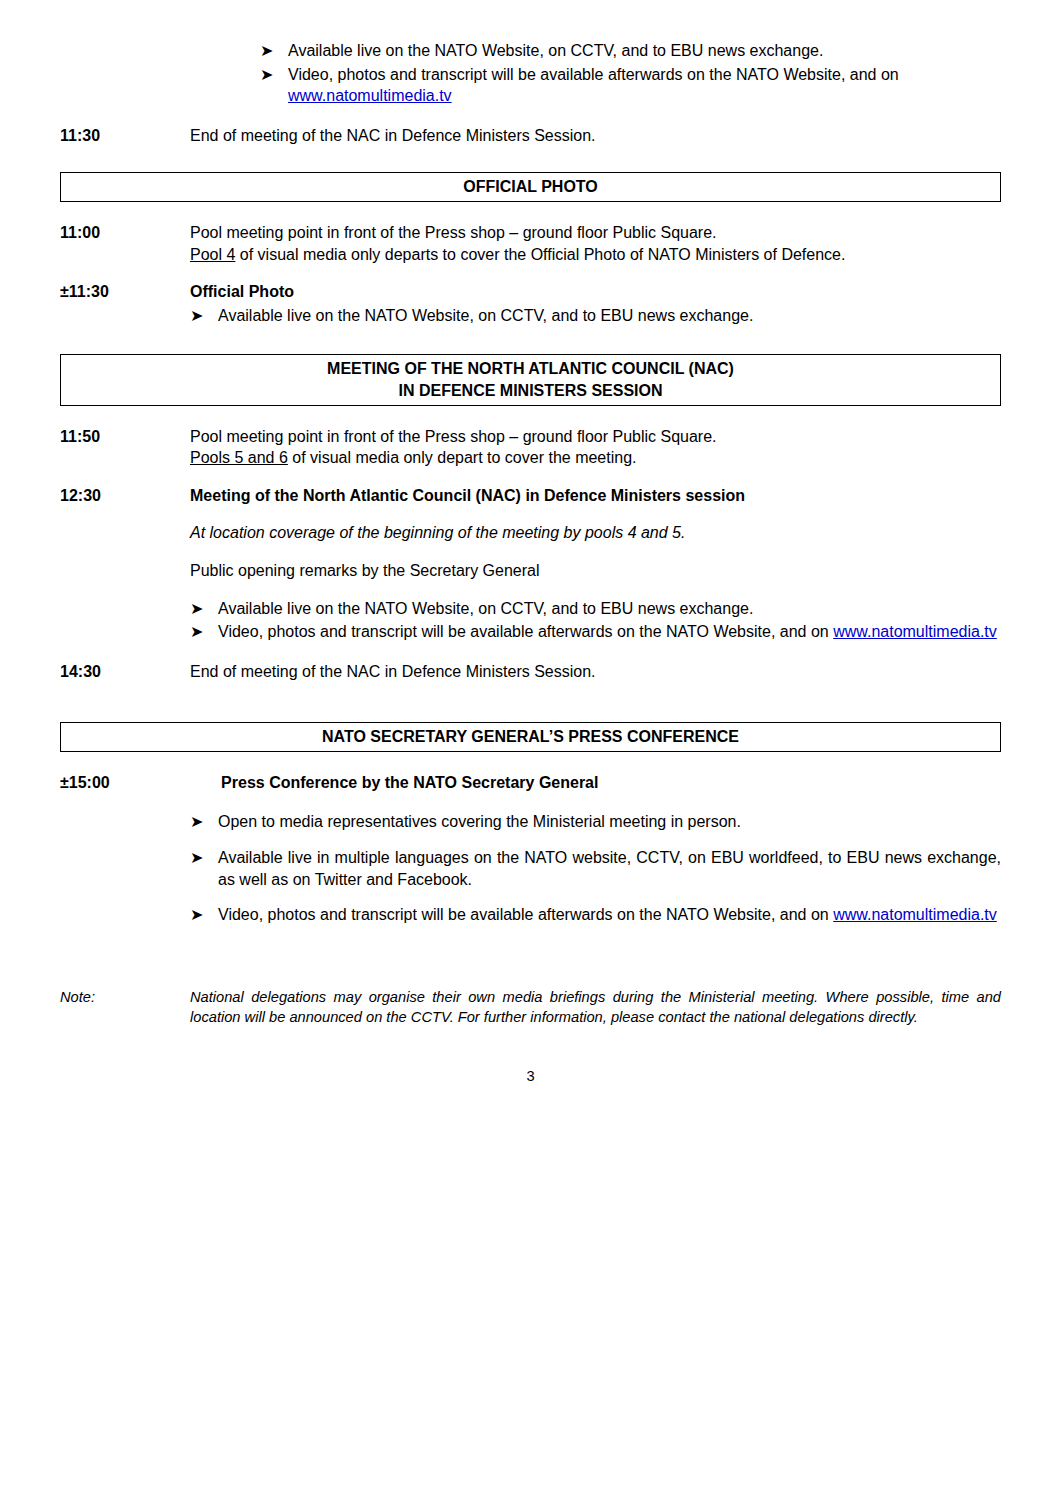Available live on the NATO Website, on CCTV, and to EBU news exchange.
Video, photos and transcript will be available afterwards on the NATO Website, and on www.natomultimedia.tv
11:30
End of meeting of the NAC in Defence Ministers Session.
OFFICIAL PHOTO
11:00
Pool meeting point in front of the Press shop – ground floor Public Square.
Pool 4 of visual media only departs to cover the Official Photo of NATO Ministers of Defence.
±11:30
Official Photo
Available live on the NATO Website, on CCTV, and to EBU news exchange.
MEETING OF THE NORTH ATLANTIC COUNCIL (NAC)
IN DEFENCE MINISTERS SESSION
11:50
Pool meeting point in front of the Press shop – ground floor Public Square.
Pools 5 and 6 of visual media only depart to cover the meeting.
12:30
Meeting of the North Atlantic Council (NAC) in Defence Ministers session
At location coverage of the beginning of the meeting by pools 4 and 5.
Public opening remarks by the Secretary General
Available live on the NATO Website, on CCTV, and to EBU news exchange.
Video, photos and transcript will be available afterwards on the NATO Website, and on www.natomultimedia.tv
14:30
End of meeting of the NAC in Defence Ministers Session.
NATO SECRETARY GENERAL’S PRESS CONFERENCE
±15:00
Press Conference by the NATO Secretary General
Open to media representatives covering the Ministerial meeting in person.
Available live in multiple languages on the NATO website, CCTV, on EBU worldfeed, to EBU news exchange, as well as on Twitter and Facebook.
Video, photos and transcript will be available afterwards on the NATO Website, and on www.natomultimedia.tv
Note:
National delegations may organise their own media briefings during the Ministerial meeting. Where possible, time and location will be announced on the CCTV. For further information, please contact the national delegations directly.
3